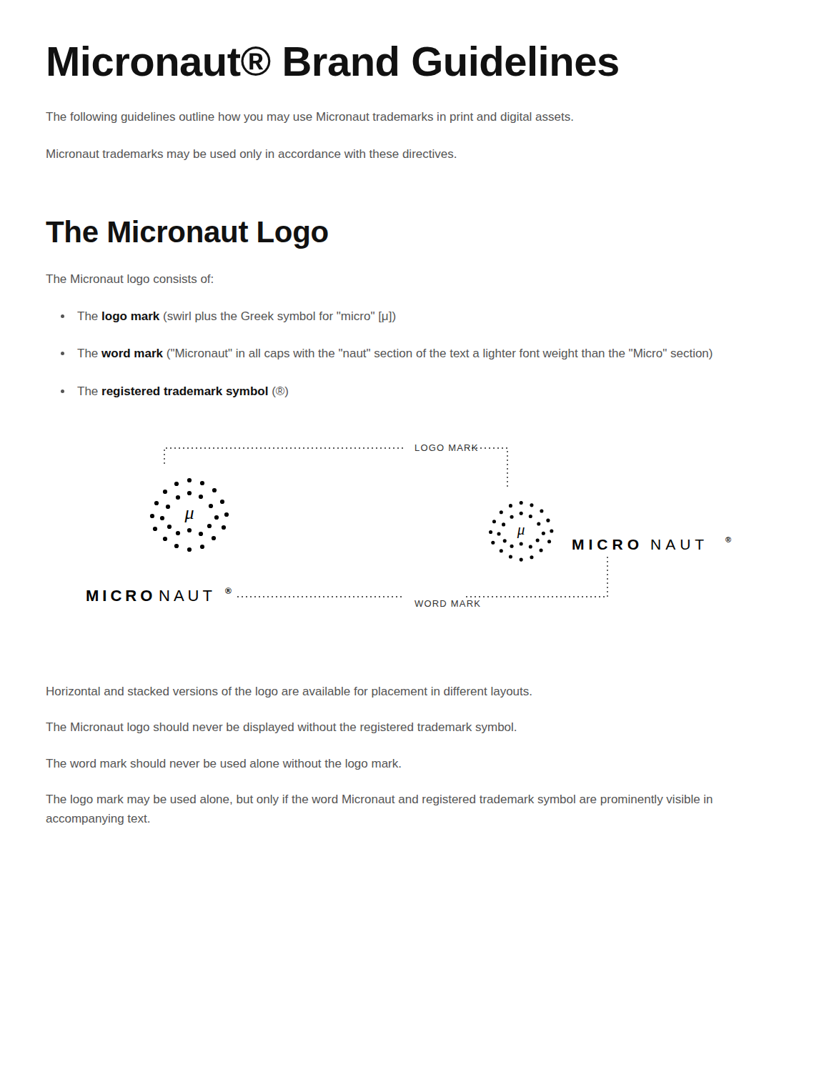Micronaut® Brand Guidelines
The following guidelines outline how you may use Micronaut trademarks in print and digital assets.
Micronaut trademarks may be used only in accordance with these directives.
The Micronaut Logo
The Micronaut logo consists of:
The logo mark (swirl plus the Greek symbol for "micro" [μ])
The word mark ("Micronaut" in all caps with the "naut" section of the text a lighter font weight than the "Micro" section)
The registered trademark symbol (®)
μ LOGO MARK WORD MARK MICRO NAUT ® MICRO NAUT ®
Horizontal and stacked versions of the logo are available for placement in different layouts.
The Micronaut logo should never be displayed without the registered trademark symbol.
The word mark should never be used alone without the logo mark.
The logo mark may be used alone, but only if the word Micronaut and registered trademark symbol are prominently visible in accompanying text.